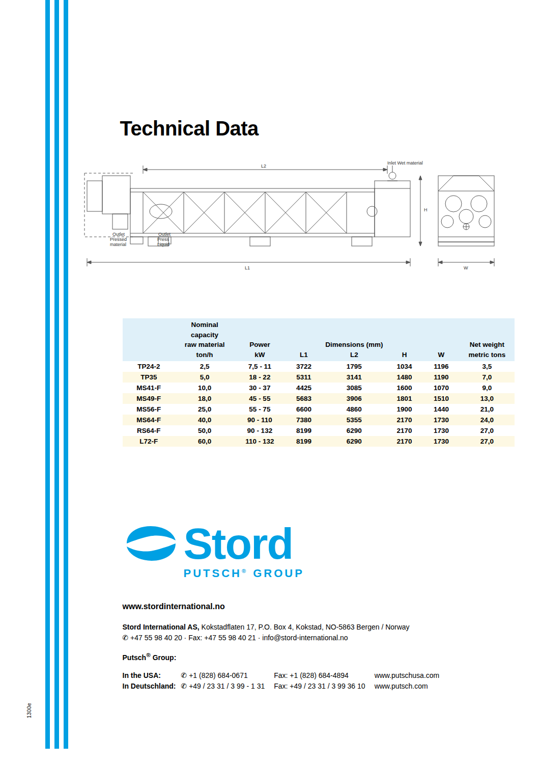1300e
Technical Data
L2 L1 H W Inlet Wet material Outlet Pressed material Outlet Press Liquid
| | Nominal capacity raw material ton/h | Power kW | L1 | Dimensions (mm) L2 | H | W | Net weight metric tons |
| --- | --- | --- | --- | --- | --- | --- | --- |
| TP24-2 | 2,5 | 7,5 - 11 | 3722 | 1795 | 1034 | 1196 | 3,5 |
| TP35 | 5,0 | 18 - 22 | 5311 | 3141 | 1480 | 1190 | 7,0 |
| MS41-F | 10,0 | 30 - 37 | 4425 | 3085 | 1600 | 1070 | 9,0 |
| MS49-F | 18,0 | 45 - 55 | 5683 | 3906 | 1801 | 1510 | 13,0 |
| MS56-F | 25,0 | 55 - 75 | 6600 | 4860 | 1900 | 1440 | 21,0 |
| MS64-F | 40,0 | 90 - 110 | 7380 | 5355 | 2170 | 1730 | 24,0 |
| RS64-F | 50,0 | 90 - 132 | 8199 | 6290 | 2170 | 1730 | 27,0 |
| L72-F | 60,0 | 110 - 132 | 8199 | 6290 | 2170 | 1730 | 27,0 |
Stord
PUTSCH® GROUP
www.stordinternational.no
Stord International AS, Kokstadflaten 17, P.O. Box 4, Kokstad, NO-5863 Bergen / Norway
✆ +47 55 98 40 20 · Fax: +47 55 98 40 21 · info@stord-international.no
Putsch® Group:
| In the USA: | ✆ +1 (828) 684-0671 | Fax: +1 (828) 684-4894 | www.putschusa.com |
| In Deutschland: | ✆ +49 / 23 31 / 3 99 - 1 31 | Fax: +49 / 23 31 / 3 99 36 10 | www.putsch.com |